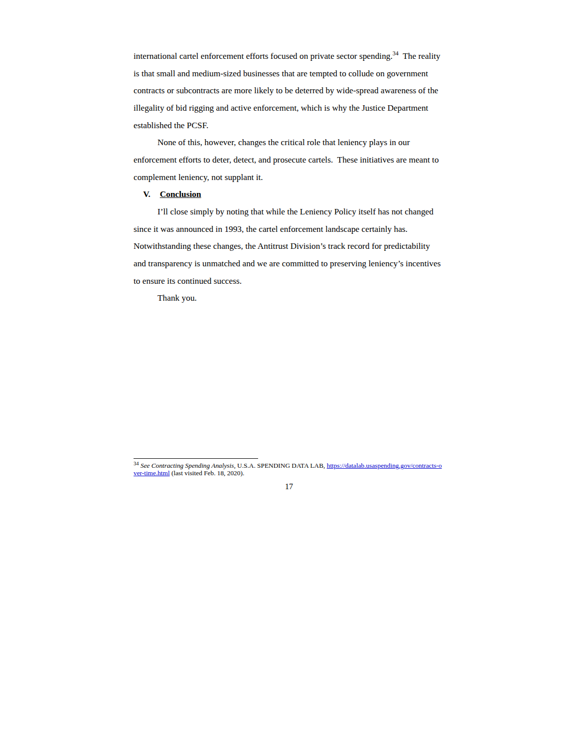international cartel enforcement efforts focused on private sector spending.34 The reality is that small and medium-sized businesses that are tempted to collude on government contracts or subcontracts are more likely to be deterred by wide-spread awareness of the illegality of bid rigging and active enforcement, which is why the Justice Department established the PCSF.
None of this, however, changes the critical role that leniency plays in our enforcement efforts to deter, detect, and prosecute cartels. These initiatives are meant to complement leniency, not supplant it.
V. Conclusion
I’ll close simply by noting that while the Leniency Policy itself has not changed since it was announced in 1993, the cartel enforcement landscape certainly has. Notwithstanding these changes, the Antitrust Division’s track record for predictability and transparency is unmatched and we are committed to preserving leniency’s incentives to ensure its continued success.
Thank you.
34 See Contracting Spending Analysis, U.S.A. SPENDING DATA LAB, https://datalab.usaspending.gov/contracts-over-time.html (last visited Feb. 18, 2020).
17